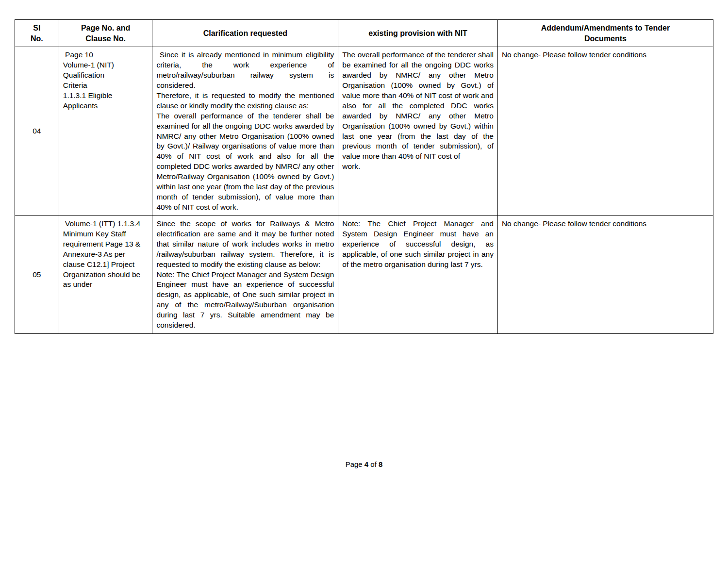| Sl No. | Page No. and Clause No. | Clarification requested | existing provision with NIT | Addendum/Amendments to Tender Documents |
| --- | --- | --- | --- | --- |
| 04 | Page 10 Volume-1 (NIT) Qualification Criteria 1.1.3.1 Eligible Applicants | Since it is already mentioned in minimum eligibility criteria, the work experience of metro/railway/suburban railway system is considered. Therefore, it is requested to modify the mentioned clause or kindly modify the existing clause as: The overall performance of the tenderer shall be examined for all the ongoing DDC works awarded by NMRC/ any other Metro Organisation (100% owned by Govt.)/ Railway organisations of value more than 40% of NIT cost of work and also for all the completed DDC works awarded by NMRC/ any other Metro/Railway Organisation (100% owned by Govt.) within last one year (from the last day of the previous month of tender submission), of value more than 40% of NIT cost of work. | The overall performance of the tenderer shall be examined for all the ongoing DDC works awarded by NMRC/ any other Metro Organisation (100% owned by Govt.) of value more than 40% of NIT cost of work and also for all the completed DDC works awarded by NMRC/ any other Metro Organisation (100% owned by Govt.) within last one year (from the last day of the previous month of tender submission), of value more than 40% of NIT cost of work. | No change- Please follow tender conditions |
| 05 | Volume-1 (ITT) 1.1.3.4 Minimum Key Staff requirement Page 13 & Annexure-3 As per clause C12.1] Project Organization should be as under | Since the scope of works for Railways & Metro electrification are same and it may be further noted that similar nature of work includes works in metro /railway/suburban railway system. Therefore, it is requested to modify the existing clause as below: Note: The Chief Project Manager and System Design Engineer must have an experience of successful design, as applicable, of One such similar project in any of the metro/Railway/Suburban organisation during last 7 yrs. Suitable amendment may be considered. | Note: The Chief Project Manager and System Design Engineer must have an experience of successful design, as applicable, of one such similar project in any of the metro organisation during last 7 yrs. | No change- Please follow tender conditions |
Page 4 of 8